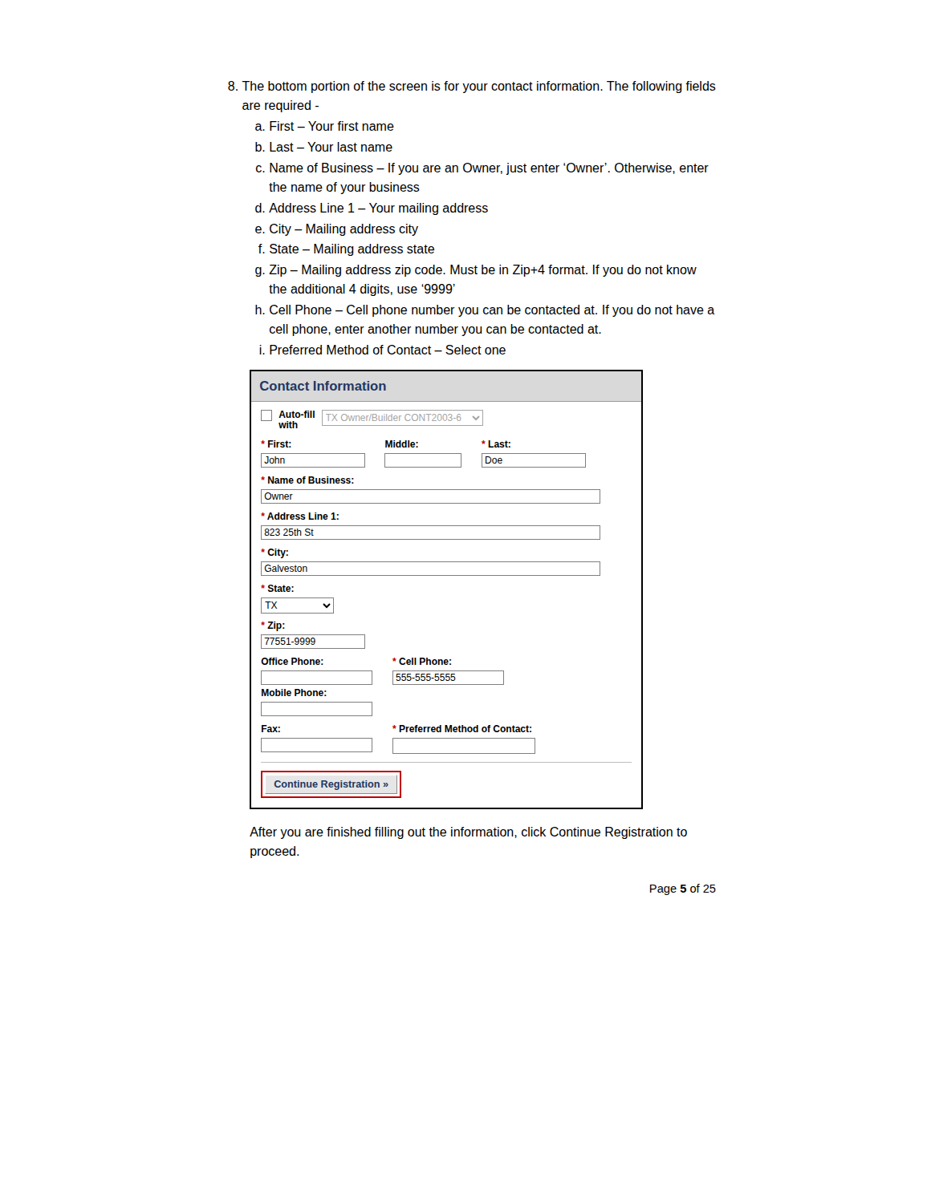The bottom portion of the screen is for your contact information. The following fields are required -
First – Your first name
Last – Your last name
Name of Business – If you are an Owner, just enter ‘Owner’. Otherwise, enter the name of your business
Address Line 1 – Your mailing address
City – Mailing address city
State – Mailing address state
Zip – Mailing address zip code. Must be in Zip+4 format. If you do not know the additional 4 digits, use ‘9999’
Cell Phone – Cell phone number you can be contacted at. If you do not have a cell phone, enter another number you can be contacted at.
Preferred Method of Contact – Select one
Contact Information
Auto-fill
with TX Owner/Builder CONT2003-6
* First:
Middle:
* Last:
* Name of Business:
* Address Line 1:
* City:
* State:
TX
* Zip:
Office Phone:
* Cell Phone:
Mobile Phone:
Fax:
* Preferred Method of Contact:
E-mail
Continue Registration »
After you are finished filling out the information, click Continue Registration to proceed.
Page 5 of 25